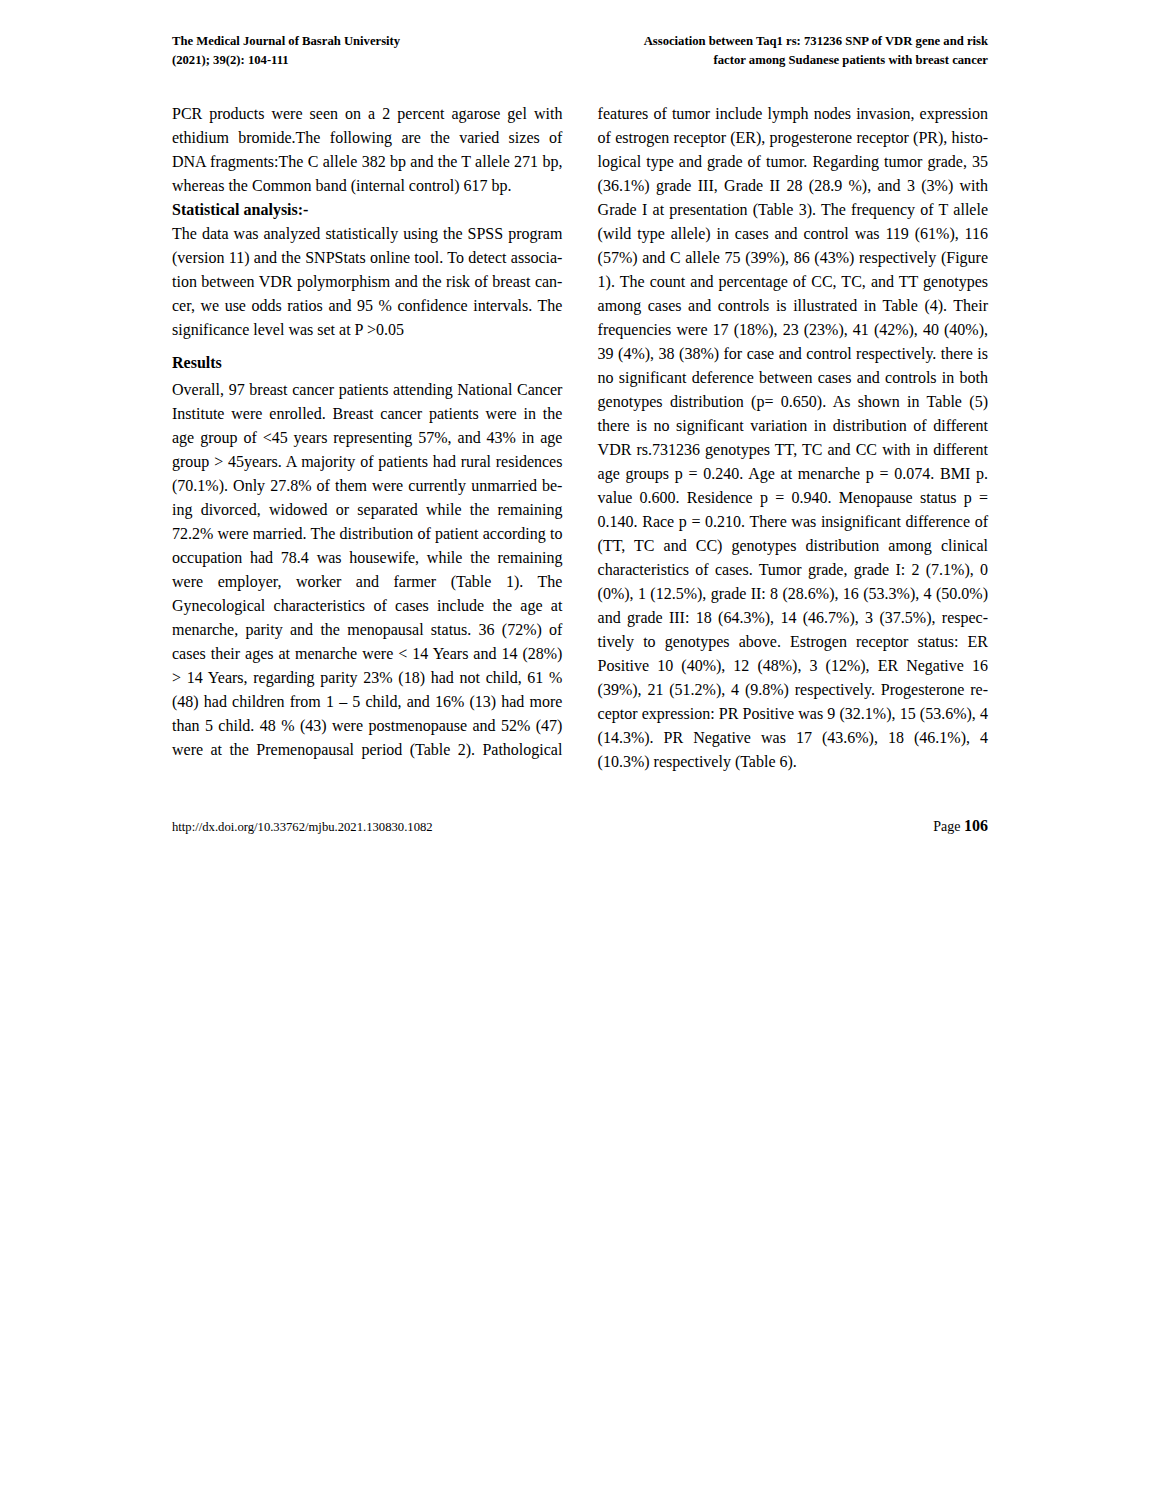The Medical Journal of Basrah University
(2021); 39(2): 104-111
Association between Taq1 rs: 731236 SNP of VDR gene and risk
factor among Sudanese patients with breast cancer
PCR products were seen on a 2 percent agarose gel with ethidium bromide.The following are the varied sizes of DNA fragments:The C allele 382 bp and the T allele 271 bp, whereas the Common band (internal control) 617 bp.
Statistical analysis:-
The data was analyzed statistically using the SPSS program (version 11) and the SNPStats online tool. To detect association between VDR polymorphism and the risk of breast cancer, we use odds ratios and 95 % confidence intervals. The significance level was set at P >0.05
Results
Overall, 97 breast cancer patients attending National Cancer Institute were enrolled. Breast cancer patients were in the age group of <45 years representing 57%, and 43% in age group > 45years. A majority of patients had rural residences (70.1%). Only 27.8% of them were currently unmarried being divorced, widowed or separated while the remaining 72.2% were married. The distribution of patient according to occupation had 78.4 was housewife, while the remaining were employer, worker and farmer (Table 1). The Gynecological characteristics of cases include the age at menarche, parity and the menopausal status. 36 (72%) of cases their ages at menarche were < 14 Years and 14 (28%) > 14 Years, regarding parity 23% (18) had not child, 61 % (48) had children from 1 – 5 child, and 16% (13) had more than 5 child. 48 % (43) were postmenopause and 52% (47) were at the Premenopausal period (Table 2). Pathological features of tumor include lymph nodes invasion, expression of estrogen receptor (ER), progesterone receptor (PR), histological type and grade of tumor. Regarding tumor grade, 35 (36.1%) grade III, Grade II 28 (28.9 %), and 3 (3%) with Grade I at presentation (Table 3). The frequency of T allele (wild type allele) in cases and control was 119 (61%), 116 (57%) and C allele 75 (39%), 86 (43%) respectively (Figure 1). The count and percentage of CC, TC, and TT genotypes among cases and controls is illustrated in Table (4). Their frequencies were 17 (18%), 23 (23%), 41 (42%), 40 (40%), 39 (4%), 38 (38%) for case and control respectively. there is no significant deference between cases and controls in both genotypes distribution (p= 0.650). As shown in Table (5) there is no significant variation in distribution of different VDR rs.731236 genotypes TT, TC and CC with in different age groups p = 0.240. Age at menarche p = 0.074. BMI p. value 0.600. Residence p = 0.940. Menopause status p = 0.140. Race p = 0.210. There was insignificant difference of (TT, TC and CC) genotypes distribution among clinical characteristics of cases. Tumor grade, grade I: 2 (7.1%), 0 (0%), 1 (12.5%), grade II: 8 (28.6%), 16 (53.3%), 4 (50.0%) and grade III: 18 (64.3%), 14 (46.7%), 3 (37.5%), respectively to genotypes above. Estrogen receptor status: ER Positive 10 (40%), 12 (48%), 3 (12%), ER Negative 16 (39%), 21 (51.2%), 4 (9.8%) respectively. Progesterone receptor expression: PR Positive was 9 (32.1%), 15 (53.6%), 4 (14.3%). PR Negative was 17 (43.6%), 18 (46.1%), 4 (10.3%) respectively (Table 6).
http://dx.doi.org/10.33762/mjbu.2021.130830.1082
Page 106